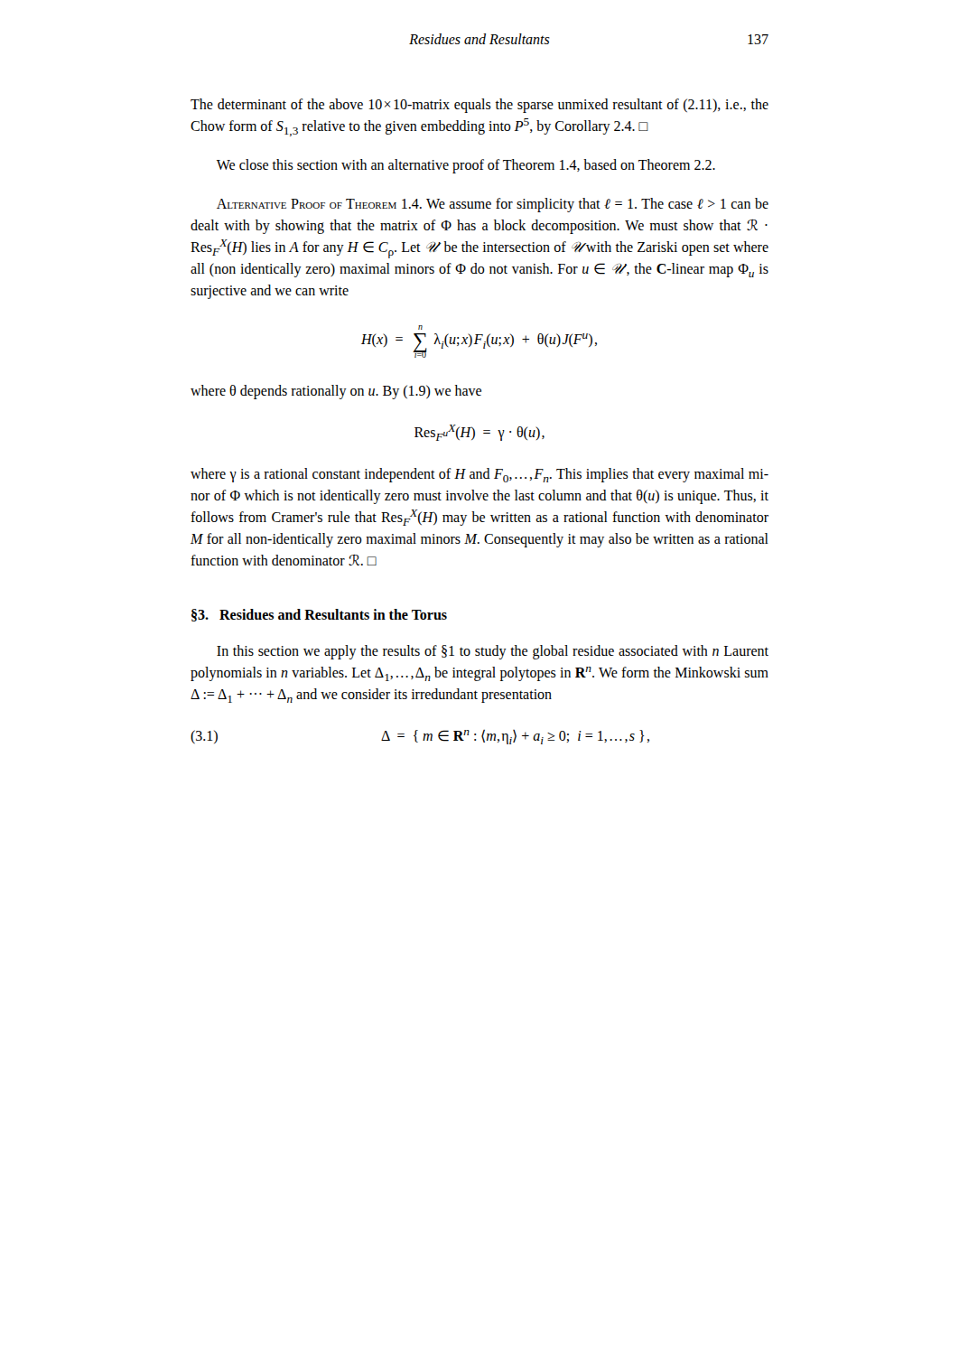Residues and Resultants 137
The determinant of the above 10 × 10-matrix equals the sparse unmixed resultant of (2.11), i.e., the Chow form of S1,3 relative to the given embedding into P5, by Corollary 2.4. □
We close this section with an alternative proof of Theorem 1.4, based on Theorem 2.2.
Alternative Proof of Theorem 1.4. We assume for simplicity that ℓ = 1. The case ℓ > 1 can be dealt with by showing that the matrix of Φ has a block decomposition. We must show that ℛ · ResFX(H) lies in A for any H ∈ Cρ. Let 𝒰′ be the intersection of 𝒰 with the Zariski open set where all (non identically zero) maximal minors of Φ do not vanish. For u ∈ 𝒰′, the C-linear map Φu is surjective and we can write
H(x) = n∑i=0 λi(u; x) Fi(u; x) + θ(u) J(Fu) ,
where θ depends rationally on u. By (1.9) we have
ResFuX(H) = γ · θ(u) ,
where γ is a rational constant independent of H and F0, … , Fn. This implies that every maximal minor of Φ which is not identically zero must involve the last column and that θ(u) is unique. Thus, it follows from Cramer's rule that ResFX(H) may be written as a rational function with denominator M for all non-identically zero maximal minors M. Consequently it may also be written as a rational function with denominator ℛ. □
§3. Residues and Resultants in the Torus
In this section we apply the results of §1 to study the global residue associated with n Laurent polynomials in n variables. Let Δ1, … , Δn be integral polytopes in Rn. We form the Minkowski sum Δ := Δ1 + ··· + Δn and we consider its irredundant presentation
(3.1) Δ = { m ∈ Rn : ⟨m, ηi⟩ + ai ≥ 0; i = 1, … , s } ,